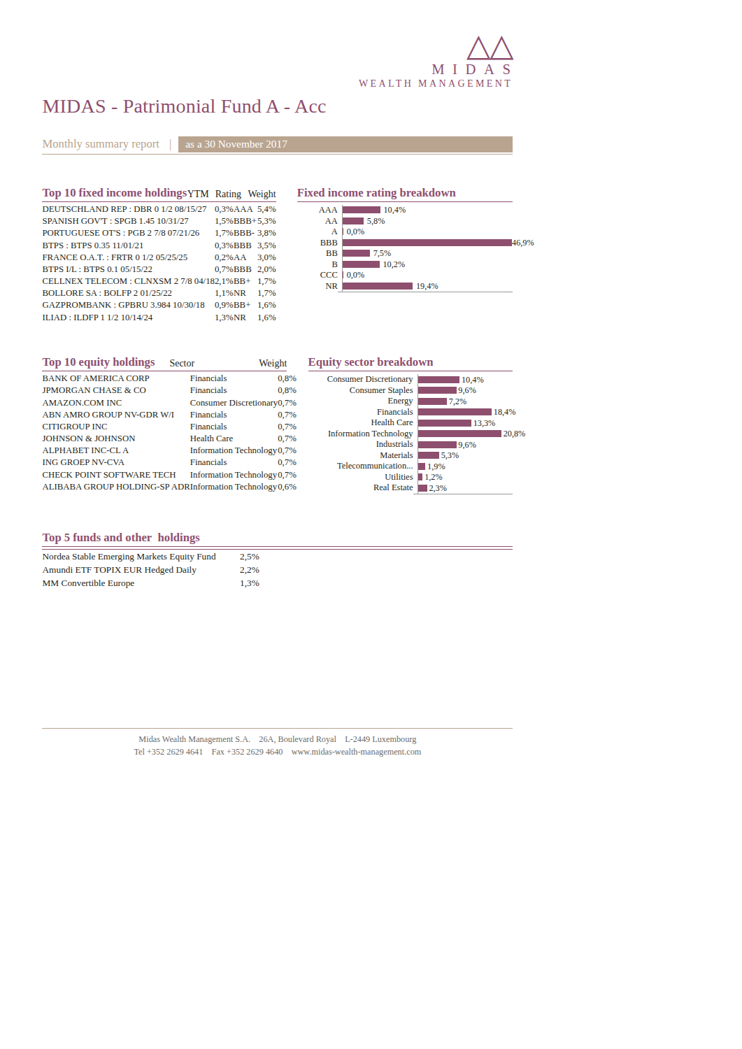△△
M I D A S
WEALTH MANAGEMENT
MIDAS - Patrimonial Fund A - Acc
Monthly summary report
|
as a 30 November 2017
Top 10 fixed income holdings
YTM
Rating
Weight
| DEUTSCHLAND REP : DBR 0 1/2 08/15/27 | 0,3% | AAA | 5,4% |
| SPANISH GOV'T : SPGB 1.45 10/31/27 | 1,5% | BBB+ | 5,3% |
| PORTUGUESE OT'S : PGB 2 7/8 07/21/26 | 1,7% | BBB- | 3,8% |
| BTPS : BTPS 0.35 11/01/21 | 0,3% | BBB | 3,5% |
| FRANCE O.A.T. : FRTR 0 1/2 05/25/25 | 0,2% | AA | 3,0% |
| BTPS I/L : BTPS 0.1 05/15/22 | 0,7% | BBB | 2,0% |
| CELLNEX TELECOM : CLNXSM 2 7/8 04/18 | 2,1% | BB+ | 1,7% |
| BOLLORE SA : BOLFP 2 01/25/22 | 1,1% | NR | 1,7% |
| GAZPROMBANK : GPBRU 3.984 10/30/18 | 0,9% | BB+ | 1,6% |
| ILIAD : ILDFP 1 1/2 10/14/24 | 1,3% | NR | 1,6% |
Fixed income rating breakdown
AAA
10,4%
AA
5,8%
A
0,0%
BBB
46,9%
BB
7,5%
B
10,2%
CCC
0,0%
NR
19,4%
Top 10 equity holdings
Sector
Weight
| BANK OF AMERICA CORP | Financials | 0,8% |
| JPMORGAN CHASE & CO | Financials | 0,8% |
| AMAZON.COM INC | Consumer Discretionary | 0,7% |
| ABN AMRO GROUP NV-GDR W/I | Financials | 0,7% |
| CITIGROUP INC | Financials | 0,7% |
| JOHNSON & JOHNSON | Health Care | 0,7% |
| ALPHABET INC-CL A | Information Technology | 0,7% |
| ING GROEP NV-CVA | Financials | 0,7% |
| CHECK POINT SOFTWARE TECH | Information Technology | 0,7% |
| ALIBABA GROUP HOLDING-SP ADR | Information Technology | 0,6% |
Equity sector breakdown
Consumer Discretionary
10,4%
Consumer Staples
9,6%
Energy
7,2%
Financials
18,4%
Health Care
13,3%
Information Technology
20,8%
Industrials
9,6%
Materials
5,3%
Telecommunication...
1,9%
Utilities
1,2%
Real Estate
2,3%
Top 5 funds and other holdings
| Nordea Stable Emerging Markets Equity Fund | 2,5% | |
| Amundi ETF TOPIX EUR Hedged Daily | 2,2% | |
| MM Convertible Europe | 1,3% | |
Midas Wealth Management S.A. 26A, Boulevard Royal L-2449 Luxembourg
Tel +352 2629 4641 Fax +352 2629 4640 www.midas-wealth-management.com